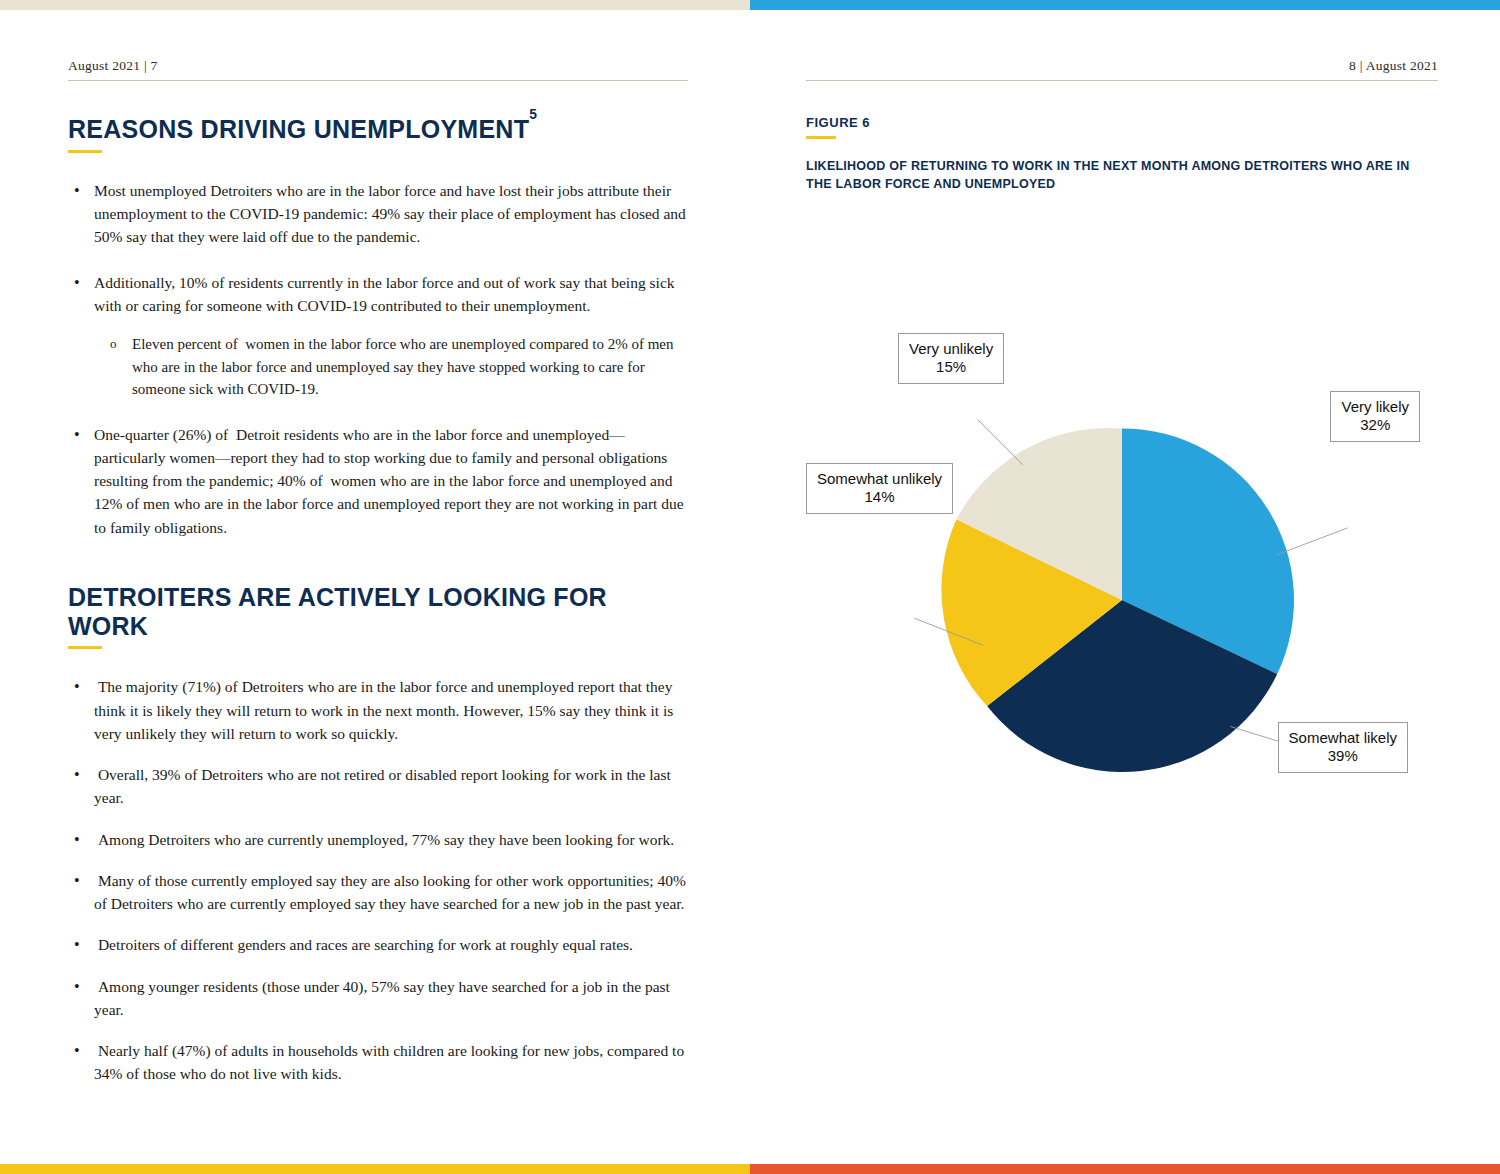August 2021 | 7
Reasons Driving Unemployment5
Most unemployed Detroiters who are in the labor force and have lost their jobs attribute their unemployment to the COVID-19 pandemic: 49% say their place of employment has closed and 50% say that they were laid off due to the pandemic.
Additionally, 10% of residents currently in the labor force and out of work say that being sick with or caring for someone with COVID-19 contributed to their unemployment.
Eleven percent of women in the labor force who are unemployed compared to 2% of men who are in the labor force and unemployed say they have stopped working to care for someone sick with COVID-19.
One-quarter (26%) of Detroit residents who are in the labor force and unemployed—particularly women—report they had to stop working due to family and personal obligations resulting from the pandemic; 40% of women who are in the labor force and unemployed and 12% of men who are in the labor force and unemployed report they are not working in part due to family obligations.
Detroiters are Actively Looking for Work
The majority (71%) of Detroiters who are in the labor force and unemployed report that they think it is likely they will return to work in the next month. However, 15% say they think it is very unlikely they will return to work so quickly.
Overall, 39% of Detroiters who are not retired or disabled report looking for work in the last year.
Among Detroiters who are currently unemployed, 77% say they have been looking for work.
Many of those currently employed say they are also looking for other work opportunities; 40% of Detroiters who are currently employed say they have searched for a new job in the past year.
Detroiters of different genders and races are searching for work at roughly equal rates.
Among younger residents (those under 40), 57% say they have searched for a job in the past year.
Nearly half (47%) of adults in households with children are looking for new jobs, compared to 34% of those who do not live with kids.
8 | August 2021
Figure 6
Likelihood of returning to work in the next month among Detroiters who are in the labor force and unemployed
Very likely32%
Somewhat likely39%
Somewhat unlikely14%
Very unlikely15%